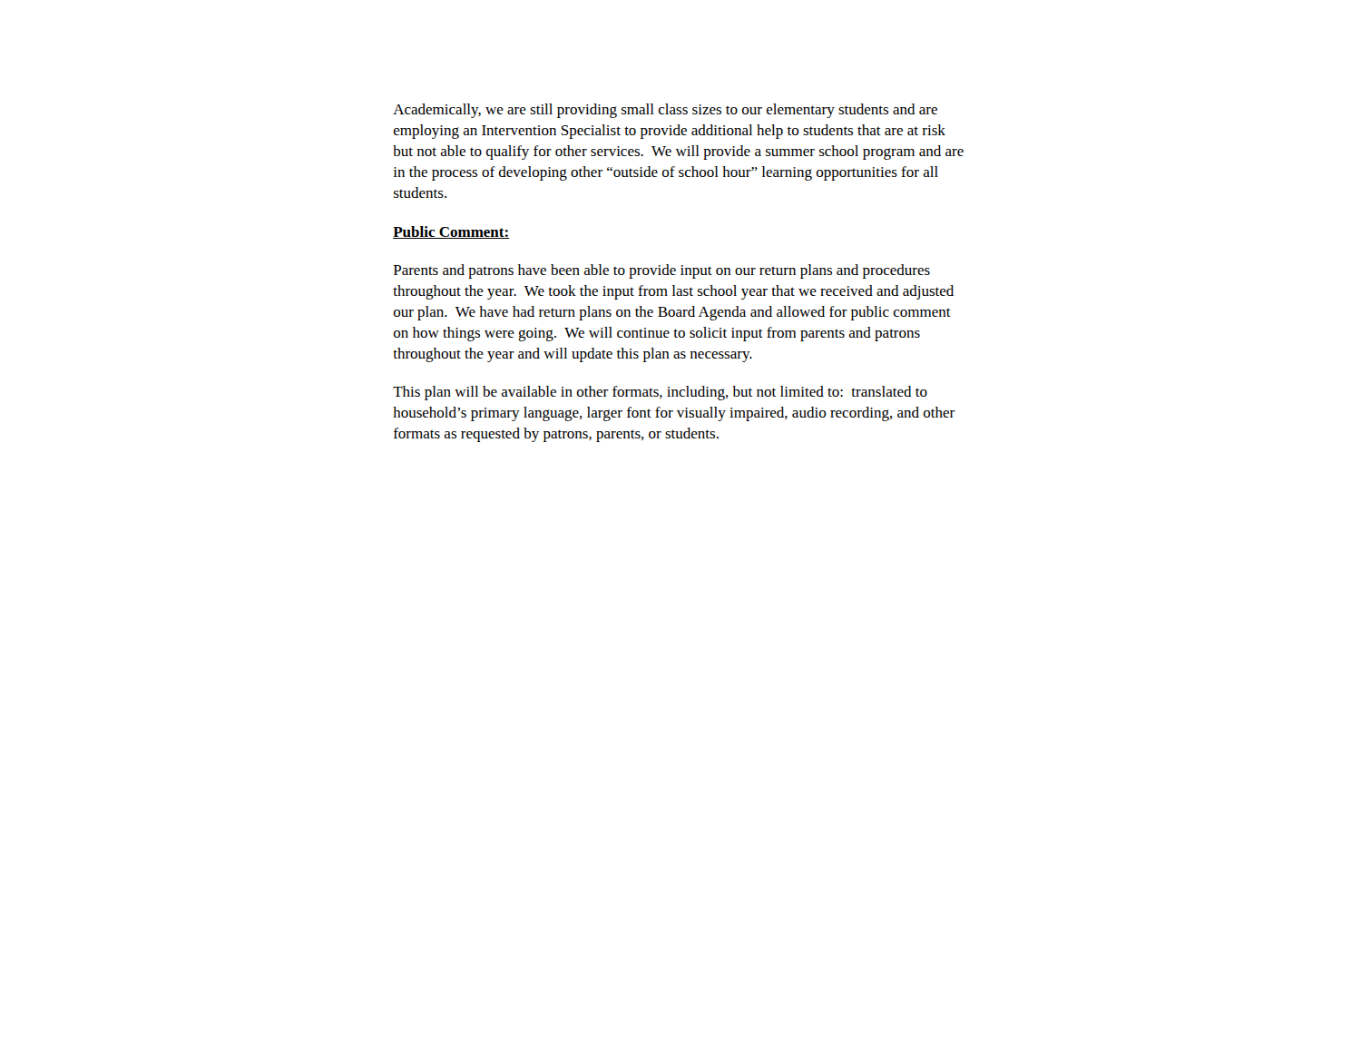Academically, we are still providing small class sizes to our elementary students and are employing an Intervention Specialist to provide additional help to students that are at risk but not able to qualify for other services. We will provide a summer school program and are in the process of developing other “outside of school hour” learning opportunities for all students.
Public Comment:
Parents and patrons have been able to provide input on our return plans and procedures throughout the year. We took the input from last school year that we received and adjusted our plan. We have had return plans on the Board Agenda and allowed for public comment on how things were going. We will continue to solicit input from parents and patrons throughout the year and will update this plan as necessary.
This plan will be available in other formats, including, but not limited to: translated to household’s primary language, larger font for visually impaired, audio recording, and other formats as requested by patrons, parents, or students.